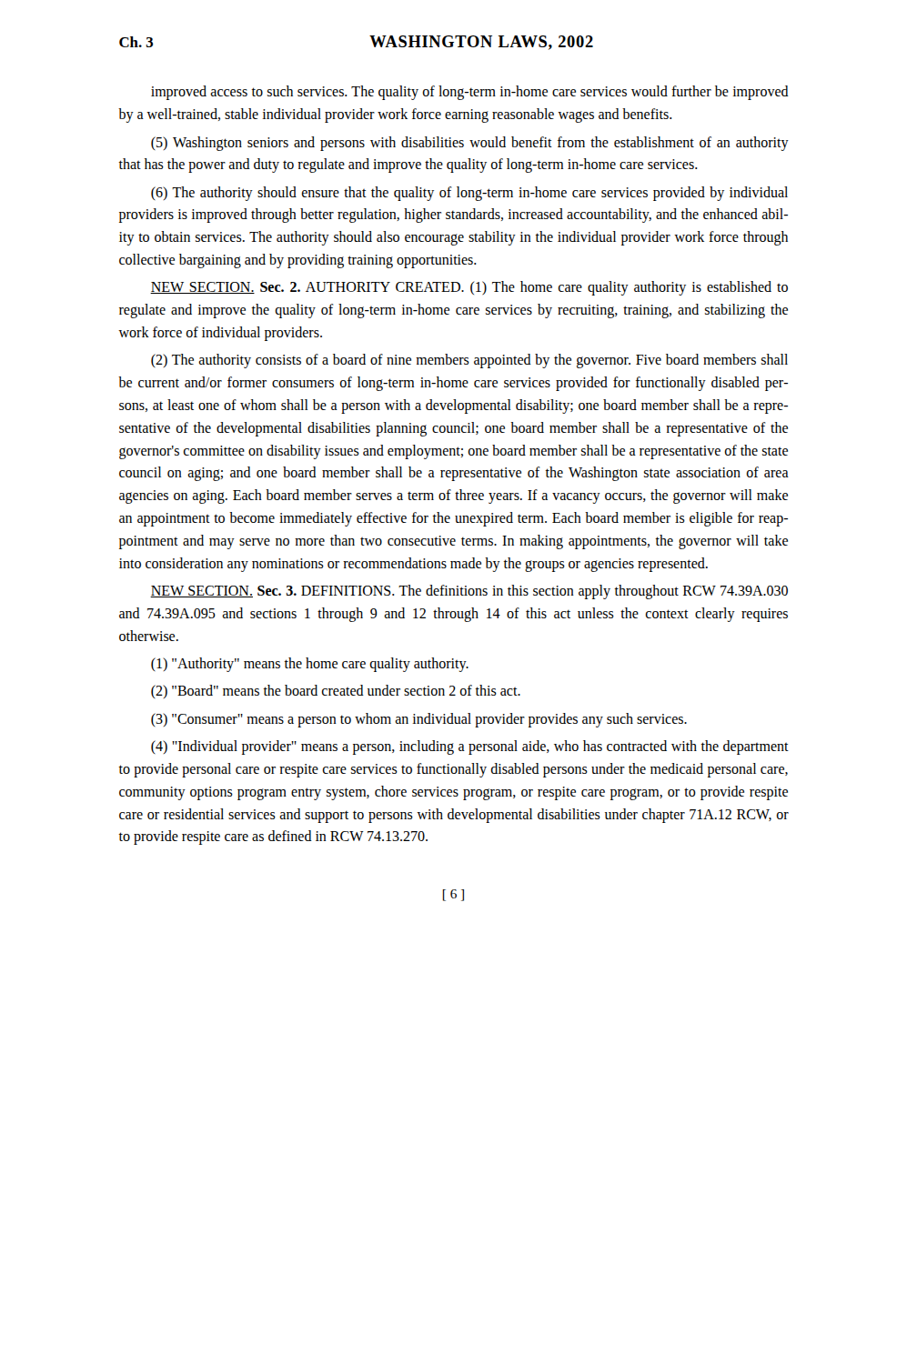Ch. 3
WASHINGTON LAWS, 2002
improved access to such services. The quality of long-term in-home care services would further be improved by a well-trained, stable individual provider work force earning reasonable wages and benefits.
(5) Washington seniors and persons with disabilities would benefit from the establishment of an authority that has the power and duty to regulate and improve the quality of long-term in-home care services.
(6) The authority should ensure that the quality of long-term in-home care services provided by individual providers is improved through better regulation, higher standards, increased accountability, and the enhanced ability to obtain services. The authority should also encourage stability in the individual provider work force through collective bargaining and by providing training opportunities.
NEW SECTION. Sec. 2. AUTHORITY CREATED. (1) The home care quality authority is established to regulate and improve the quality of long-term in-home care services by recruiting, training, and stabilizing the work force of individual providers.
(2) The authority consists of a board of nine members appointed by the governor. Five board members shall be current and/or former consumers of long-term in-home care services provided for functionally disabled persons, at least one of whom shall be a person with a developmental disability; one board member shall be a representative of the developmental disabilities planning council; one board member shall be a representative of the governor's committee on disability issues and employment; one board member shall be a representative of the state council on aging; and one board member shall be a representative of the Washington state association of area agencies on aging. Each board member serves a term of three years. If a vacancy occurs, the governor will make an appointment to become immediately effective for the unexpired term. Each board member is eligible for reappointment and may serve no more than two consecutive terms. In making appointments, the governor will take into consideration any nominations or recommendations made by the groups or agencies represented.
NEW SECTION. Sec. 3. DEFINITIONS. The definitions in this section apply throughout RCW 74.39A.030 and 74.39A.095 and sections 1 through 9 and 12 through 14 of this act unless the context clearly requires otherwise.
(1) "Authority" means the home care quality authority.
(2) "Board" means the board created under section 2 of this act.
(3) "Consumer" means a person to whom an individual provider provides any such services.
(4) "Individual provider" means a person, including a personal aide, who has contracted with the department to provide personal care or respite care services to functionally disabled persons under the medicaid personal care, community options program entry system, chore services program, or respite care program, or to provide respite care or residential services and support to persons with developmental disabilities under chapter 71A.12 RCW, or to provide respite care as defined in RCW 74.13.270.
[ 6 ]